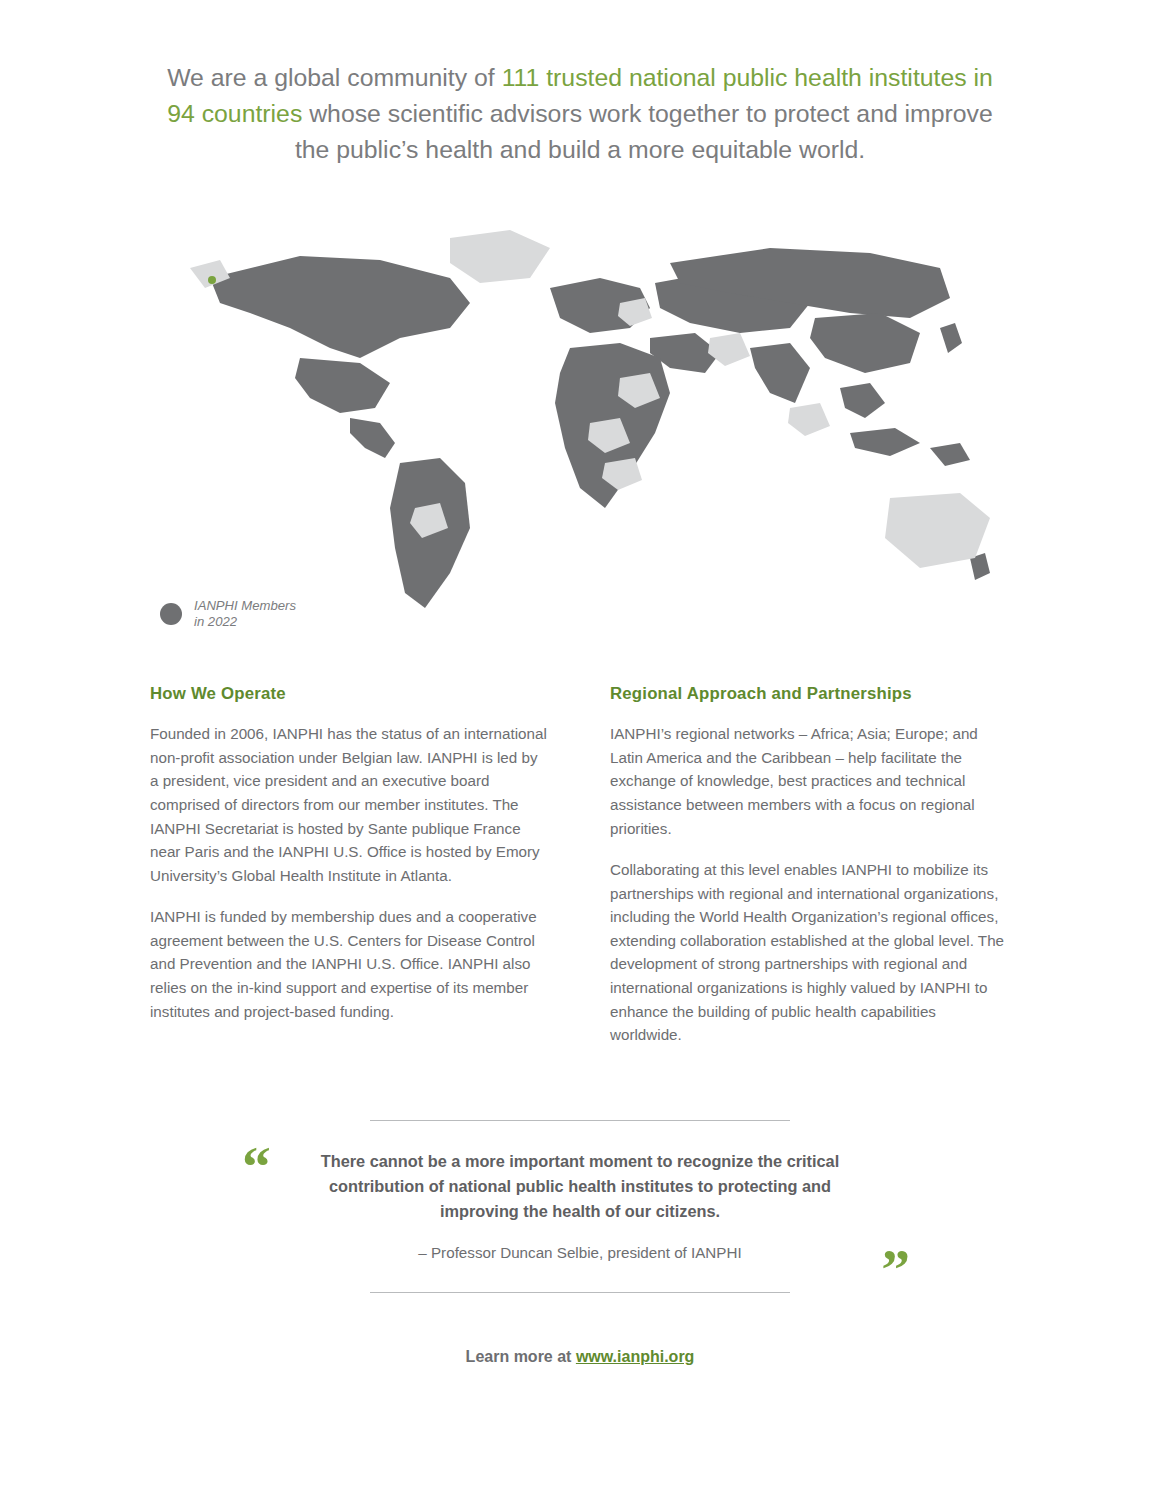We are a global community of 111 trusted national public health institutes in 94 countries whose scientific advisors work together to protect and improve the public’s health and build a more equitable world.
IANPHI Members
in 2022
How We Operate
Founded in 2006, IANPHI has the status of an international non-profit association under Belgian law. IANPHI is led by a president, vice president and an executive board comprised of directors from our member institutes. The IANPHI Secretariat is hosted by Sante publique France near Paris and the IANPHI U.S. Office is hosted by Emory University’s Global Health Institute in Atlanta.
IANPHI is funded by membership dues and a cooperative agreement between the U.S. Centers for Disease Control and Prevention and the IANPHI U.S. Office. IANPHI also relies on the in-kind support and expertise of its member institutes and project-based funding.
Regional Approach and Partnerships
IANPHI’s regional networks – Africa; Asia; Europe; and Latin America and the Caribbean – help facilitate the exchange of knowledge, best practices and technical assistance between members with a focus on regional priorities.
Collaborating at this level enables IANPHI to mobilize its partnerships with regional and international organizations, including the World Health Organization’s regional offices, extending collaboration established at the global level. The development of strong partnerships with regional and international organizations is highly valued by IANPHI to enhance the building of public health capabilities worldwide.
“ There cannot be a more important moment to recognize the critical contribution of national public health institutes to protecting and improving the health of our citizens. ”
– Professor Duncan Selbie, president of IANPHI
Learn more at www.ianphi.org